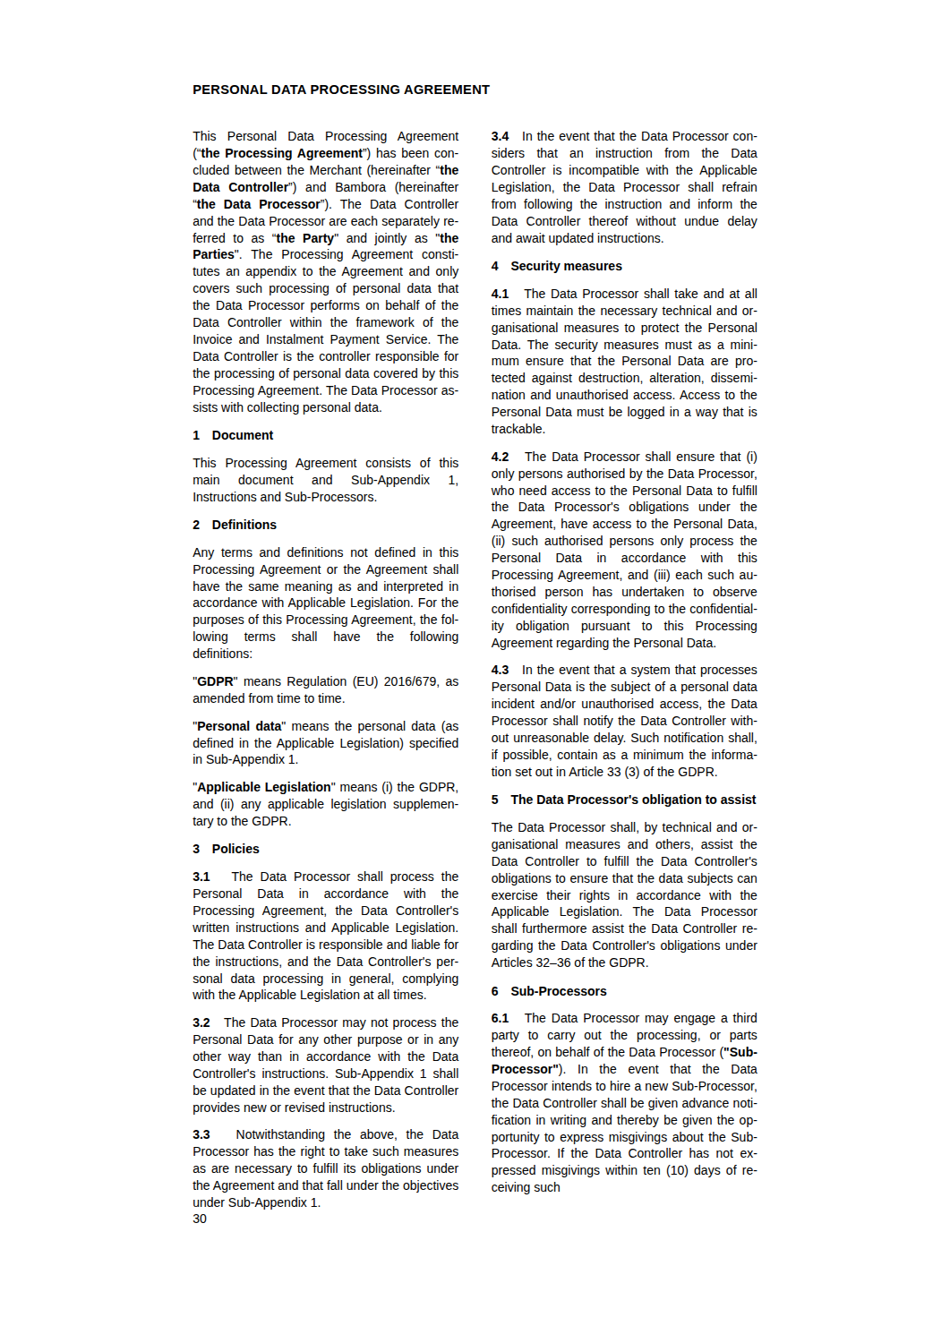PERSONAL DATA PROCESSING AGREEMENT
This Personal Data Processing Agreement (“the Processing Agreement”) has been concluded between the Merchant (hereinafter “the Data Controller”) and Bambora (hereinafter “the Data Processor”). The Data Controller and the Data Processor are each separately referred to as “the Party" and jointly as "the Parties". The Processing Agreement constitutes an appendix to the Agreement and only covers such processing of personal data that the Data Processor performs on behalf of the Data Controller within the framework of the Invoice and Instalment Payment Service. The Data Controller is the controller responsible for the processing of personal data covered by this Processing Agreement. The Data Processor assists with collecting personal data.
1 Document
This Processing Agreement consists of this main document and Sub-Appendix 1, Instructions and Sub-Processors.
2 Definitions
Any terms and definitions not defined in this Processing Agreement or the Agreement shall have the same meaning as and interpreted in accordance with Applicable Legislation. For the purposes of this Processing Agreement, the following terms shall have the following definitions:
"GDPR" means Regulation (EU) 2016/679, as amended from time to time.
"Personal data" means the personal data (as defined in the Applicable Legislation) specified in Sub-Appendix 1.
"Applicable Legislation" means (i) the GDPR, and (ii) any applicable legislation supplementary to the GDPR.
3 Policies
3.1 The Data Processor shall process the Personal Data in accordance with the Processing Agreement, the Data Controller's written instructions and Applicable Legislation. The Data Controller is responsible and liable for the instructions, and the Data Controller's personal data processing in general, complying with the Applicable Legislation at all times.
3.2 The Data Processor may not process the Personal Data for any other purpose or in any other way than in accordance with the Data Controller's instructions. Sub-Appendix 1 shall be updated in the event that the Data Controller provides new or revised instructions.
3.3 Notwithstanding the above, the Data Processor has the right to take such measures as are necessary to fulfill its obligations under the Agreement and that fall under the objectives under Sub-Appendix 1.
3.4 In the event that the Data Processor considers that an instruction from the Data Controller is incompatible with the Applicable Legislation, the Data Processor shall refrain from following the instruction and inform the Data Controller thereof without undue delay and await updated instructions.
4 Security measures
4.1 The Data Processor shall take and at all times maintain the necessary technical and organisational measures to protect the Personal Data. The security measures must as a minimum ensure that the Personal Data are protected against destruction, alteration, dissemination and unauthorised access. Access to the Personal Data must be logged in a way that is trackable.
4.2 The Data Processor shall ensure that (i) only persons authorised by the Data Processor, who need access to the Personal Data to fulfill the Data Processor's obligations under the Agreement, have access to the Personal Data, (ii) such authorised persons only process the Personal Data in accordance with this Processing Agreement, and (iii) each such authorised person has undertaken to observe confidentiality corresponding to the confidentiality obligation pursuant to this Processing Agreement regarding the Personal Data.
4.3 In the event that a system that processes Personal Data is the subject of a personal data incident and/or unauthorised access, the Data Processor shall notify the Data Controller without unreasonable delay. Such notification shall, if possible, contain as a minimum the information set out in Article 33 (3) of the GDPR.
5 The Data Processor's obligation to assist
The Data Processor shall, by technical and organisational measures and others, assist the Data Controller to fulfill the Data Controller's obligations to ensure that the data subjects can exercise their rights in accordance with the Applicable Legislation. The Data Processor shall furthermore assist the Data Controller regarding the Data Controller's obligations under Articles 32–36 of the GDPR.
6 Sub-Processors
6.1 The Data Processor may engage a third party to carry out the processing, or parts thereof, on behalf of the Data Processor ("Sub-Processor"). In the event that the Data Processor intends to hire a new Sub-Processor, the Data Controller shall be given advance notification in writing and thereby be given the opportunity to express misgivings about the Sub-Processor. If the Data Controller has not expressed misgivings within ten (10) days of receiving such
30